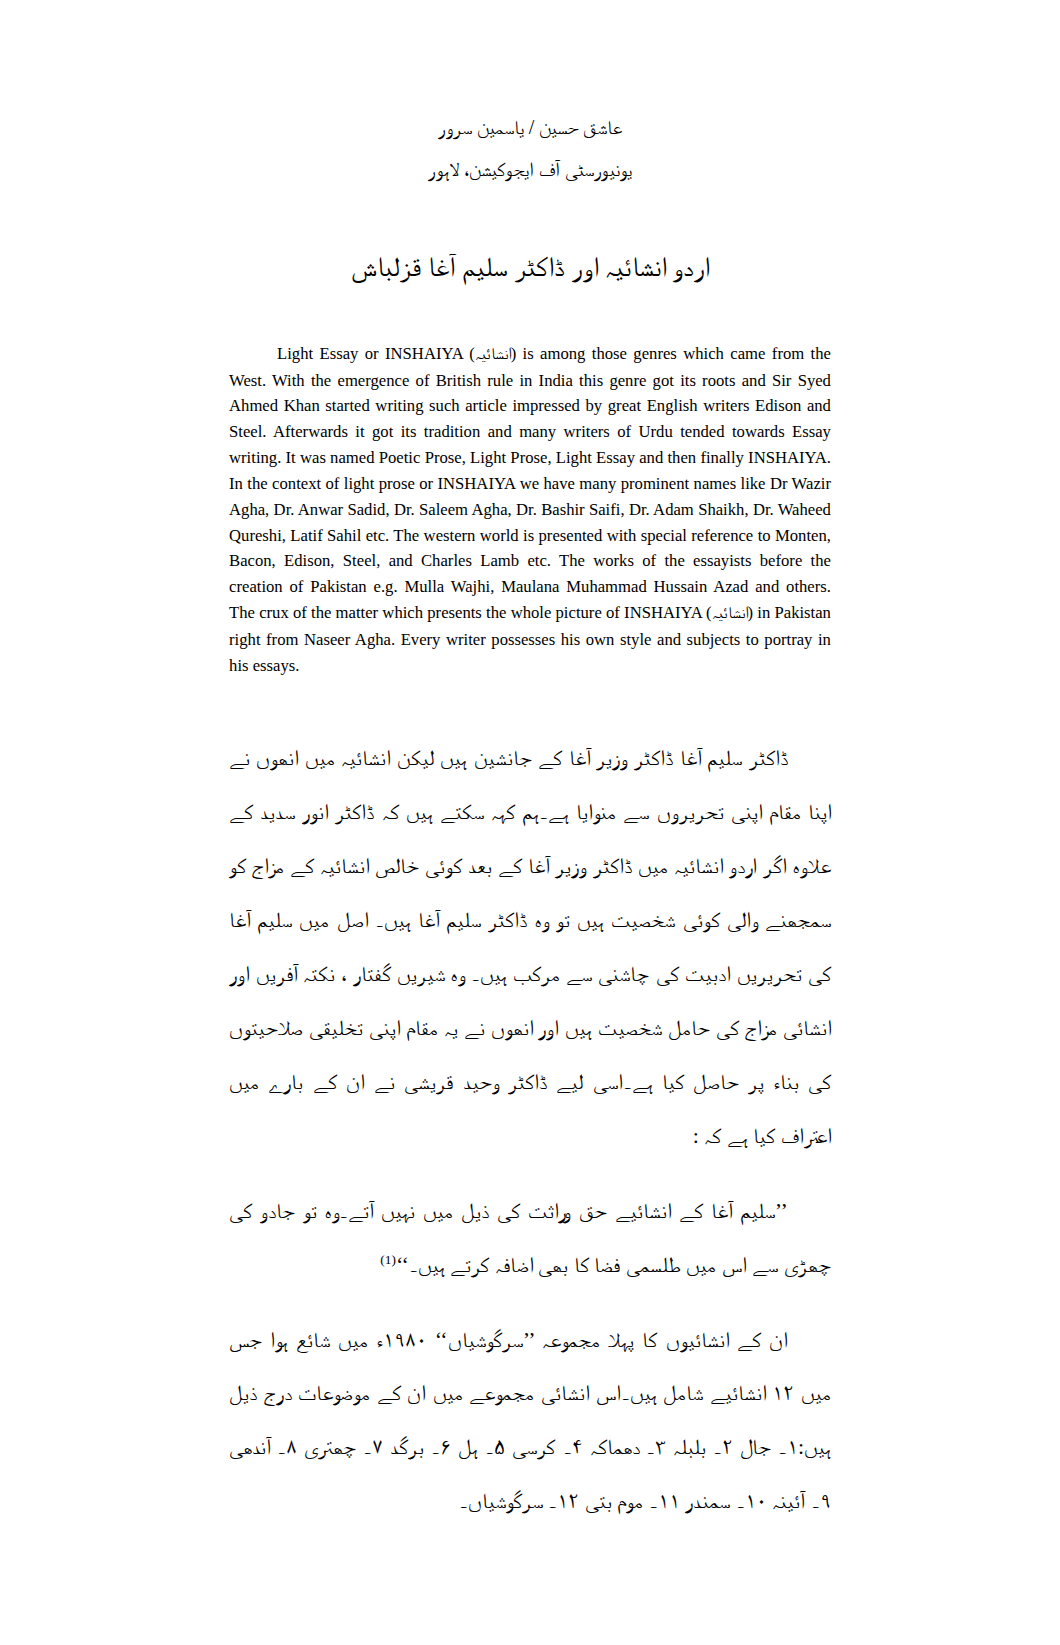عاشق حسین / یاسمین سرور
یونیورسٹی آف ایجوکیشن، لاہور
اردو انشائیہ اور ڈاکٹر سلیم آغا قزلباش
Light Essay or INSHAIYA (انشائیہ) is among those genres which came from the West. With the emergence of British rule in India this genre got its roots and Sir Syed Ahmed Khan started writing such article impressed by great English writers Edison and Steel. Afterwards it got its tradition and many writers of Urdu tended towards Essay writing. It was named Poetic Prose, Light Prose, Light Essay and then finally INSHAIYA. In the context of light prose or INSHAIYA we have many prominent names like Dr Wazir Agha, Dr. Anwar Sadid, Dr. Saleem Agha, Dr. Bashir Saifi, Dr. Adam Shaikh, Dr. Waheed Qureshi, Latif Sahil etc. The western world is presented with special reference to Monten, Bacon, Edison, Steel, and Charles Lamb etc. The works of the essayists before the creation of Pakistan e.g. Mulla Wajhi, Maulana Muhammad Hussain Azad and others. The crux of the matter which presents the whole picture of INSHAIYA (انشائیہ) in Pakistan right from Naseer Agha. Every writer possesses his own style and subjects to portray in his essays.
ڈاکٹر سلیم آغا ڈاکٹر وزیر آغا کے جانشین ہیں لیکن انشائیہ میں انھوں نے اپنا مقام اپنی تحریروں سے منوایا ہے۔ہم کہہ سکتے ہیں کہ ڈاکٹر انور سدید کے علاوہ اگر اردو انشائیہ میں ڈاکٹر وزیر آغا کے بعد کوئی خالص انشائیہ کے مزاج کو سمجھنے والی کوئی شخصیت ہیں تو وہ ڈاکٹر سلیم آغا ہیں۔ اصل میں سلیم آغا کی تحریریں ادبیت کی چاشنی سے مرکب ہیں۔ وہ شیریں گفتار ، نکتہ آفریں اور انشائی مزاج کی حامل شخصیت ہیں اور انھوں نے یہ مقام اپنی تخلیقی صلاحیتوں کی بناء پر حاصل کیا ہے۔اسی لیے ڈاکٹر وحید قریشی نے ان کے بارے میں اعتراف کیا ہے کہ :
’’سلیم آغا کے انشائیے حق وراثت کی ذیل میں نہیں آتے۔وہ تو جادو کی چھڑی سے اس میں طلسمی فضا کا بھی اضافہ کرتے ہیں۔‘‘(1)
ان کے انشائیوں کا پہلا مجموعہ ’’سرگوشیاں‘‘ ۱۹۸۰ء میں شائع ہوا جس میں ۱۲ انشائیے شامل ہیں۔اس انشائی مجموعے میں ان کے موضوعات درج ذیل ہیں:۱۔ جال ۲۔ بلبلہ ۳۔ دھماکہ ۴۔ کرسی ۵۔ ہل ۶۔ برگد ۷۔ چھتری ۸۔ آندھی ۹۔ آئینہ ۱۰۔ سمندر ۱۱۔ موم بتی ۱۲۔ سرگوشیاں۔